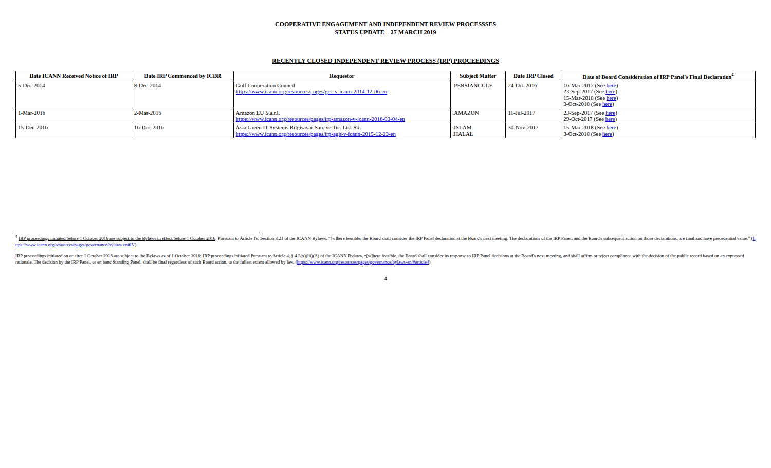Cooperative Engagement and Independent Review Processses
Status Update – 27 March 2019
Recently Closed Independent Review Process (IRP) Proceedings
| Date ICANN Received Notice of IRP | Date IRP Commenced by ICDR | Requestor | Subject Matter | Date IRP Closed | Date of Board Consideration of IRP Panel's Final Declaration 4 |
| --- | --- | --- | --- | --- | --- |
| 5-Dec-2014 | 8-Dec-2014 | Gulf Cooperation Council https://www.icann.org/resources/pages/gcc-v-icann-2014-12-06-en | .PERSIANGULF | 24-Oct-2016 | 16-Mar-2017 (See here ) 23-Sep-2017 (See here ) 15-Mar-2018 (See here ) 3-Oct-2018 (See here ) |
| 1-Mar-2016 | 2-Mar-2016 | Amazon EU S.à.r.l. https://www.icann.org/resources/pages/irp-amazon-v-icann-2016-03-04-en | .AMAZON | 11-Jul-2017 | 23-Sep-2017 (See here ) 29-Oct-2017 (See here ) |
| 15-Dec-2016 | 16-Dec-2016 | Asia Green IT Systems Bilgisayar San. ve Tic. Ltd. Sti. https://www.icann.org/resources/pages/irp-agit-v-icann-2015-12-23-en | .ISLAM .HALAL | 30-Nov-2017 | 15-Mar-2018 (See here ) 3-Oct-2018 (See here ) |
4 IRP proceedings initiated before 1 October 2016 are subject to the Bylaws in effect before 1 October 2016: Pursuant to Article IV, Section 3.21 of the ICANN Bylaws, “[w]here feasible, the Board shall consider the IRP Panel declaration at the Board's next meeting. The declarations of the IRP Panel, and the Board's subsequent action on those declarations, are final and have precedential value.” (https://www.icann.org/resources/pages/governance/bylaws-en#IV)
IRP proceedings initiated on or after 1 October 2016 are subject to the Bylaws as of 1 October 2016: IRP proceedings initiated Pursuant to Article 4, § 4.3(x)(iii)(A) of the ICANN Bylaws, “[w]here feasible, the Board shall consider its response to IRP Panel decisions at the Board’s next meeting, and shall affirm or reject compliance with the decision of the public record based on an expressed rationale. The decision by the IRP Panel, or en banc Standing Panel, shall be final regardless of such Board action, to the fullest extent allowed by law. (https://www.icann.org/resources/pages/governance/bylaws-en/#article4)
4